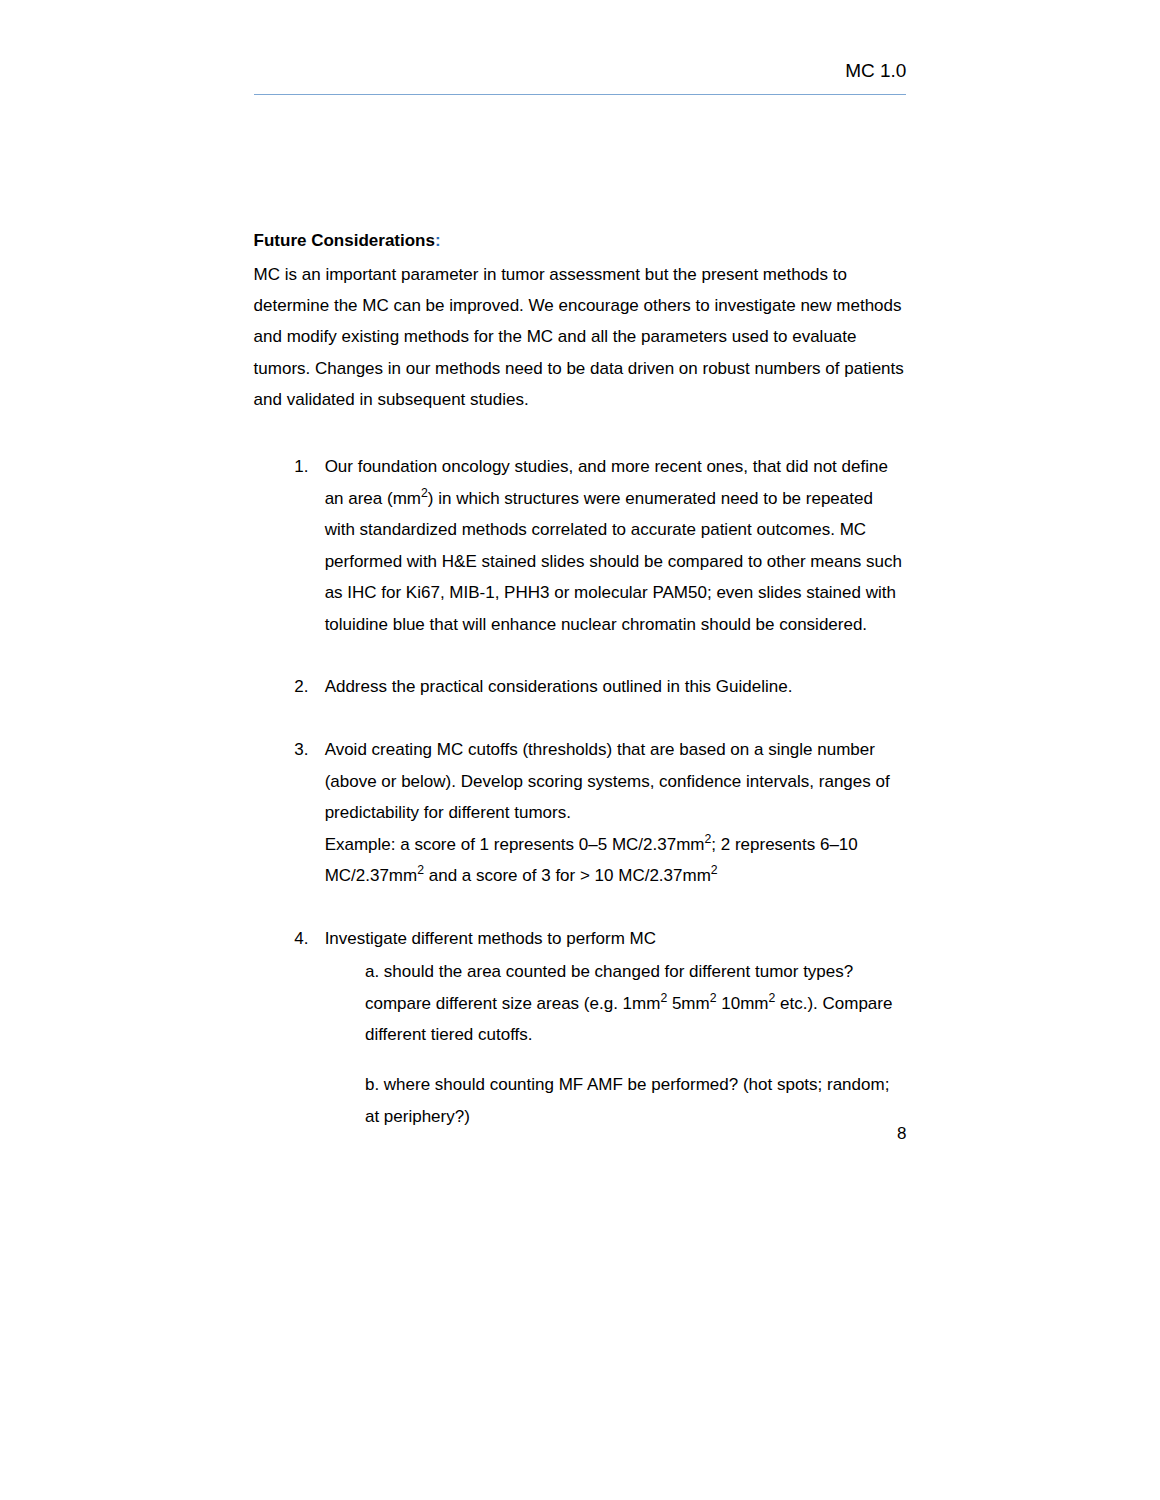MC 1.0
Future Considerations:
MC is an important parameter in tumor assessment but the present methods to determine the MC can be improved. We encourage others to investigate new methods and modify existing methods for the MC and all the parameters used to evaluate tumors. Changes in our methods need to be data driven on robust numbers of patients and validated in subsequent studies.
Our foundation oncology studies, and more recent ones, that did not define an area (mm2) in which structures were enumerated need to be repeated with standardized methods correlated to accurate patient outcomes. MC performed with H&E stained slides should be compared to other means such as IHC for Ki67, MIB-1, PHH3 or molecular PAM50; even slides stained with toluidine blue that will enhance nuclear chromatin should be considered.
Address the practical considerations outlined in this Guideline.
Avoid creating MC cutoffs (thresholds) that are based on a single number (above or below). Develop scoring systems, confidence intervals, ranges of predictability for different tumors.
Example: a score of 1 represents 0–5 MC/2.37mm2; 2 represents 6–10 MC/2.37mm2 and a score of 3 for > 10 MC/2.37mm2
Investigate different methods to perform MC
a. should the area counted be changed for different tumor types? compare different size areas (e.g. 1mm2 5mm2 10mm2 etc.). Compare different tiered cutoffs.
b. where should counting MF AMF be performed? (hot spots; random; at periphery?)
8